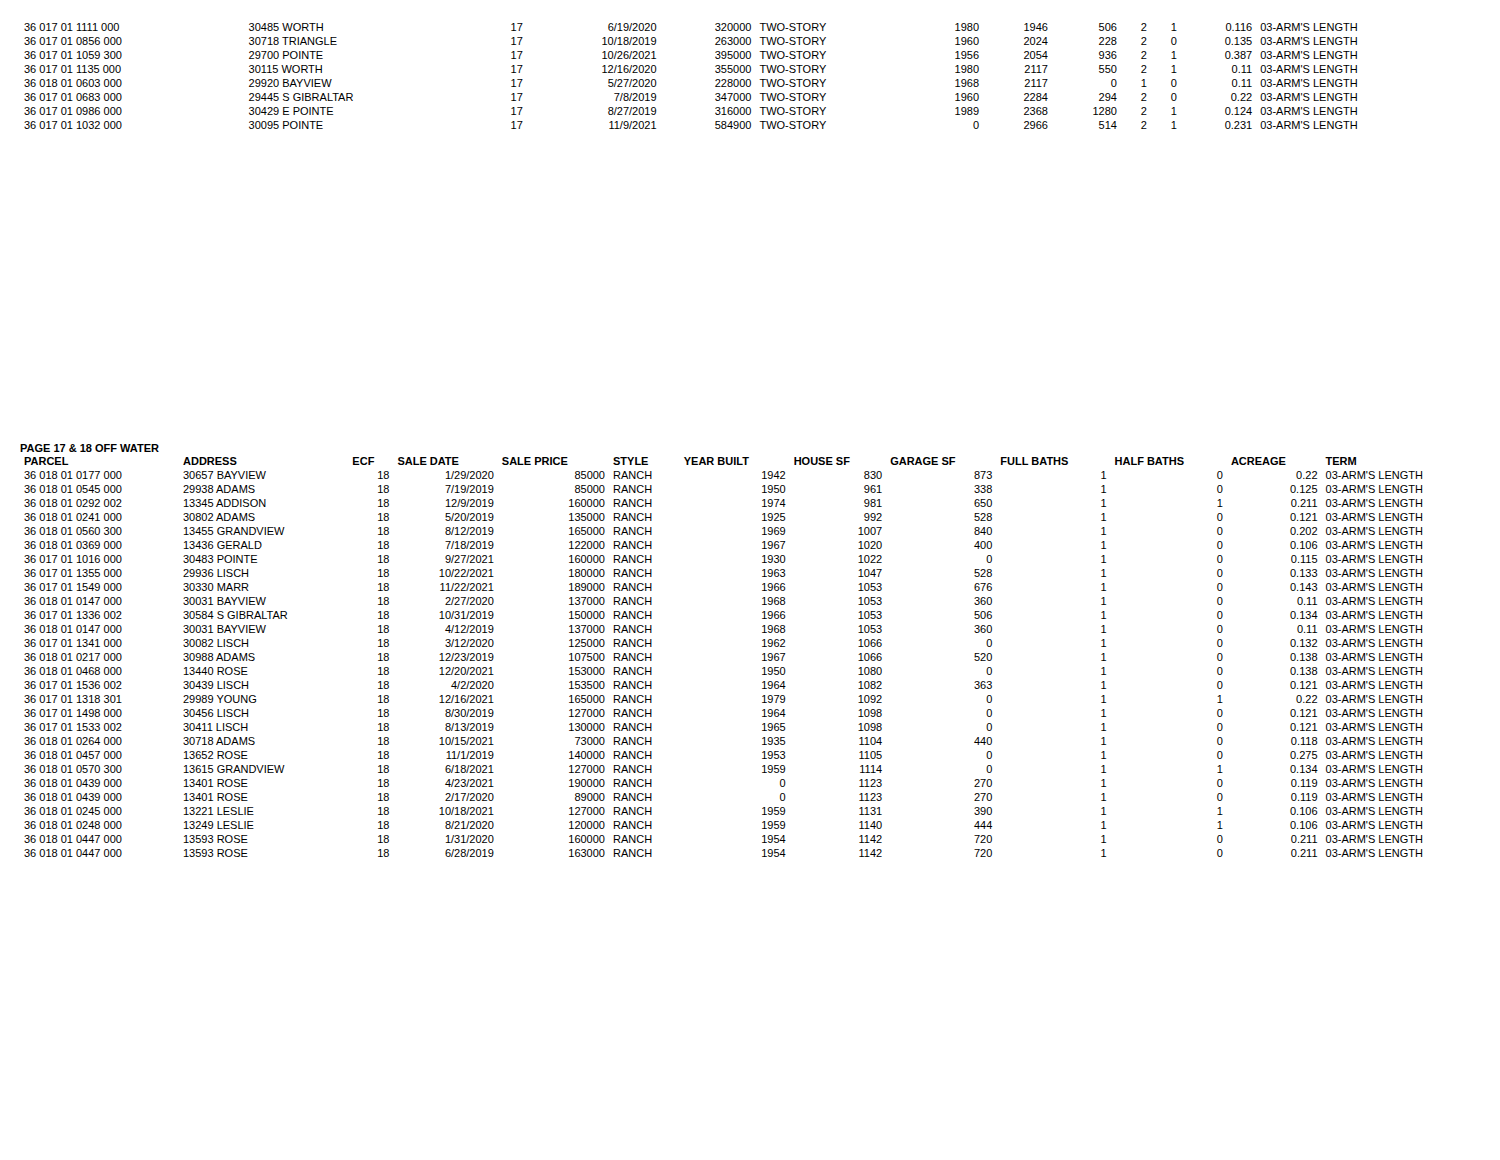| 36 017 01 1111 000 | 30485 WORTH | 17 | 6/19/2020 | 320000 | TWO-STORY | 1980 | 1946 | 506 | 2 | 1 | 0.116 | 03-ARM'S LENGTH |
| 36 017 01 0856 000 | 30718 TRIANGLE | 17 | 10/18/2019 | 263000 | TWO-STORY | 1960 | 2024 | 228 | 2 | 0 | 0.135 | 03-ARM'S LENGTH |
| 36 017 01 1059 300 | 29700 POINTE | 17 | 10/26/2021 | 395000 | TWO-STORY | 1956 | 2054 | 936 | 2 | 1 | 0.387 | 03-ARM'S LENGTH |
| 36 017 01 1135 000 | 30115 WORTH | 17 | 12/16/2020 | 355000 | TWO-STORY | 1980 | 2117 | 550 | 2 | 1 | 0.11 | 03-ARM'S LENGTH |
| 36 018 01 0603 000 | 29920 BAYVIEW | 17 | 5/27/2020 | 228000 | TWO-STORY | 1968 | 2117 | 0 | 1 | 0 | 0.11 | 03-ARM'S LENGTH |
| 36 017 01 0683 000 | 29445 S GIBRALTAR | 17 | 7/8/2019 | 347000 | TWO-STORY | 1960 | 2284 | 294 | 2 | 0 | 0.22 | 03-ARM'S LENGTH |
| 36 017 01 0986 000 | 30429 E POINTE | 17 | 8/27/2019 | 316000 | TWO-STORY | 1989 | 2368 | 1280 | 2 | 1 | 0.124 | 03-ARM'S LENGTH |
| 36 017 01 1032 000 | 30095 POINTE | 17 | 11/9/2021 | 584900 | TWO-STORY | 0 | 2966 | 514 | 2 | 1 | 0.231 | 03-ARM'S LENGTH |
PAGE 17 & 18 OFF WATER
| PARCEL | ADDRESS | ECF | SALE DATE | SALE PRICE | STYLE | YEAR BUILT | HOUSE SF | GARAGE SF | FULL BATHS | HALF BATHS | ACREAGE | TERM |
| 36 018 01 0177 000 | 30657 BAYVIEW | 18 | 1/29/2020 | 85000 | RANCH | 1942 | 830 | 873 | 1 | 0 | 0.22 | 03-ARM'S LENGTH |
| 36 018 01 0545 000 | 29938 ADAMS | 18 | 7/19/2019 | 85000 | RANCH | 1950 | 961 | 338 | 1 | 0 | 0.125 | 03-ARM'S LENGTH |
| 36 018 01 0292 002 | 13345 ADDISON | 18 | 12/9/2019 | 160000 | RANCH | 1974 | 981 | 650 | 1 | 1 | 0.211 | 03-ARM'S LENGTH |
| 36 018 01 0241 000 | 30802 ADAMS | 18 | 5/20/2019 | 135000 | RANCH | 1925 | 992 | 528 | 1 | 0 | 0.121 | 03-ARM'S LENGTH |
| 36 018 01 0560 300 | 13455 GRANDVIEW | 18 | 8/12/2019 | 165000 | RANCH | 1969 | 1007 | 840 | 1 | 0 | 0.202 | 03-ARM'S LENGTH |
| 36 018 01 0369 000 | 13436 GERALD | 18 | 7/18/2019 | 122000 | RANCH | 1967 | 1020 | 400 | 1 | 0 | 0.106 | 03-ARM'S LENGTH |
| 36 017 01 1016 000 | 30483 POINTE | 18 | 9/27/2021 | 160000 | RANCH | 1930 | 1022 | 0 | 1 | 0 | 0.115 | 03-ARM'S LENGTH |
| 36 017 01 1355 000 | 29936 LISCH | 18 | 10/22/2021 | 180000 | RANCH | 1963 | 1047 | 528 | 1 | 0 | 0.133 | 03-ARM'S LENGTH |
| 36 017 01 1549 000 | 30330 MARR | 18 | 11/22/2021 | 189000 | RANCH | 1966 | 1053 | 676 | 1 | 0 | 0.143 | 03-ARM'S LENGTH |
| 36 018 01 0147 000 | 30031 BAYVIEW | 18 | 2/27/2020 | 137000 | RANCH | 1968 | 1053 | 360 | 1 | 0 | 0.11 | 03-ARM'S LENGTH |
| 36 017 01 1336 002 | 30584 S GIBRALTAR | 18 | 10/31/2019 | 150000 | RANCH | 1966 | 1053 | 506 | 1 | 0 | 0.134 | 03-ARM'S LENGTH |
| 36 018 01 0147 000 | 30031 BAYVIEW | 18 | 4/12/2019 | 137000 | RANCH | 1968 | 1053 | 360 | 1 | 0 | 0.11 | 03-ARM'S LENGTH |
| 36 017 01 1341 000 | 30082 LISCH | 18 | 3/12/2020 | 125000 | RANCH | 1962 | 1066 | 0 | 1 | 0 | 0.132 | 03-ARM'S LENGTH |
| 36 018 01 0217 000 | 30988 ADAMS | 18 | 12/23/2019 | 107500 | RANCH | 1967 | 1066 | 520 | 1 | 0 | 0.138 | 03-ARM'S LENGTH |
| 36 018 01 0468 000 | 13440 ROSE | 18 | 12/20/2021 | 153000 | RANCH | 1950 | 1080 | 0 | 1 | 0 | 0.138 | 03-ARM'S LENGTH |
| 36 017 01 1536 002 | 30439 LISCH | 18 | 4/2/2020 | 153500 | RANCH | 1964 | 1082 | 363 | 1 | 0 | 0.121 | 03-ARM'S LENGTH |
| 36 017 01 1318 301 | 29989 YOUNG | 18 | 12/16/2021 | 165000 | RANCH | 1979 | 1092 | 0 | 1 | 1 | 0.22 | 03-ARM'S LENGTH |
| 36 017 01 1498 000 | 30456 LISCH | 18 | 8/30/2019 | 127000 | RANCH | 1964 | 1098 | 0 | 1 | 0 | 0.121 | 03-ARM'S LENGTH |
| 36 017 01 1533 002 | 30411 LISCH | 18 | 8/13/2019 | 130000 | RANCH | 1965 | 1098 | 0 | 1 | 0 | 0.121 | 03-ARM'S LENGTH |
| 36 018 01 0264 000 | 30718 ADAMS | 18 | 10/15/2021 | 73000 | RANCH | 1935 | 1104 | 440 | 1 | 0 | 0.118 | 03-ARM'S LENGTH |
| 36 018 01 0457 000 | 13652 ROSE | 18 | 11/1/2019 | 140000 | RANCH | 1953 | 1105 | 0 | 1 | 0 | 0.275 | 03-ARM'S LENGTH |
| 36 018 01 0570 300 | 13615 GRANDVIEW | 18 | 6/18/2021 | 127000 | RANCH | 1959 | 1114 | 0 | 1 | 1 | 0.134 | 03-ARM'S LENGTH |
| 36 018 01 0439 000 | 13401 ROSE | 18 | 4/23/2021 | 190000 | RANCH | 0 | 1123 | 270 | 1 | 0 | 0.119 | 03-ARM'S LENGTH |
| 36 018 01 0439 000 | 13401 ROSE | 18 | 2/17/2020 | 89000 | RANCH | 0 | 1123 | 270 | 1 | 0 | 0.119 | 03-ARM'S LENGTH |
| 36 018 01 0245 000 | 13221 LESLIE | 18 | 10/18/2021 | 127000 | RANCH | 1959 | 1131 | 390 | 1 | 1 | 0.106 | 03-ARM'S LENGTH |
| 36 018 01 0248 000 | 13249 LESLIE | 18 | 8/21/2020 | 120000 | RANCH | 1959 | 1140 | 444 | 1 | 1 | 0.106 | 03-ARM'S LENGTH |
| 36 018 01 0447 000 | 13593 ROSE | 18 | 1/31/2020 | 160000 | RANCH | 1954 | 1142 | 720 | 1 | 0 | 0.211 | 03-ARM'S LENGTH |
| 36 018 01 0447 000 | 13593 ROSE | 18 | 6/28/2019 | 163000 | RANCH | 1954 | 1142 | 720 | 1 | 0 | 0.211 | 03-ARM'S LENGTH |